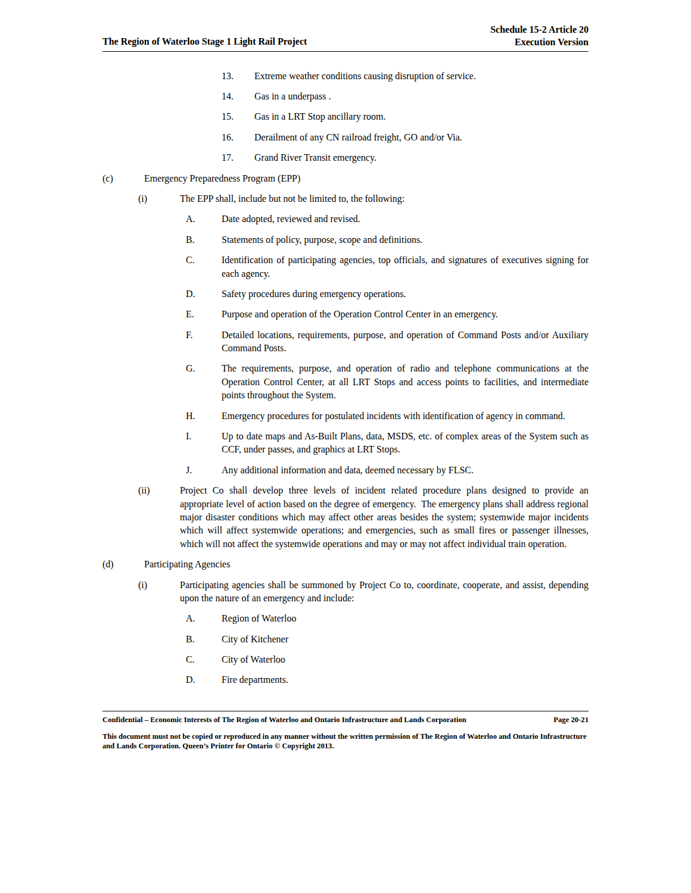The Region of Waterloo Stage 1 Light Rail Project
Schedule 15-2 Article 20
Execution Version
13.
Extreme weather conditions causing disruption of service.
14.
Gas in a underpass .
15.
Gas in a LRT Stop ancillary room.
16.
Derailment of any CN railroad freight, GO and/or Via.
17.
Grand River Transit emergency.
(c)
Emergency Preparedness Program (EPP)
(i)
The EPP shall, include but not be limited to, the following:
A.
Date adopted, reviewed and revised.
B.
Statements of policy, purpose, scope and definitions.
C.
Identification of participating agencies, top officials, and signatures of executives signing for each agency.
D.
Safety procedures during emergency operations.
E.
Purpose and operation of the Operation Control Center in an emergency.
F.
Detailed locations, requirements, purpose, and operation of Command Posts and/or Auxiliary Command Posts.
G.
The requirements, purpose, and operation of radio and telephone communications at the Operation Control Center, at all LRT Stops and access points to facilities, and intermediate points throughout the System.
H.
Emergency procedures for postulated incidents with identification of agency in command.
I.
Up to date maps and As-Built Plans, data, MSDS, etc. of complex areas of the System such as CCF, under passes, and graphics at LRT Stops.
J.
Any additional information and data, deemed necessary by FLSC.
(ii)
Project Co shall develop three levels of incident related procedure plans designed to provide an appropriate level of action based on the degree of emergency. The emergency plans shall address regional major disaster conditions which may affect other areas besides the system; systemwide major incidents which will affect systemwide operations; and emergencies, such as small fires or passenger illnesses, which will not affect the systemwide operations and may or may not affect individual train operation.
(d)
Participating Agencies
(i)
Participating agencies shall be summoned by Project Co to, coordinate, cooperate, and assist, depending upon the nature of an emergency and include:
A.
Region of Waterloo
B.
City of Kitchener
C.
City of Waterloo
D.
Fire departments.
Confidential – Economic Interests of The Region of Waterloo and Ontario Infrastructure and Lands Corporation
Page 20-21
This document must not be copied or reproduced in any manner without the written permission of The Region of Waterloo and Ontario Infrastructure and Lands Corporation. Queen’s Printer for Ontario © Copyright 2013.